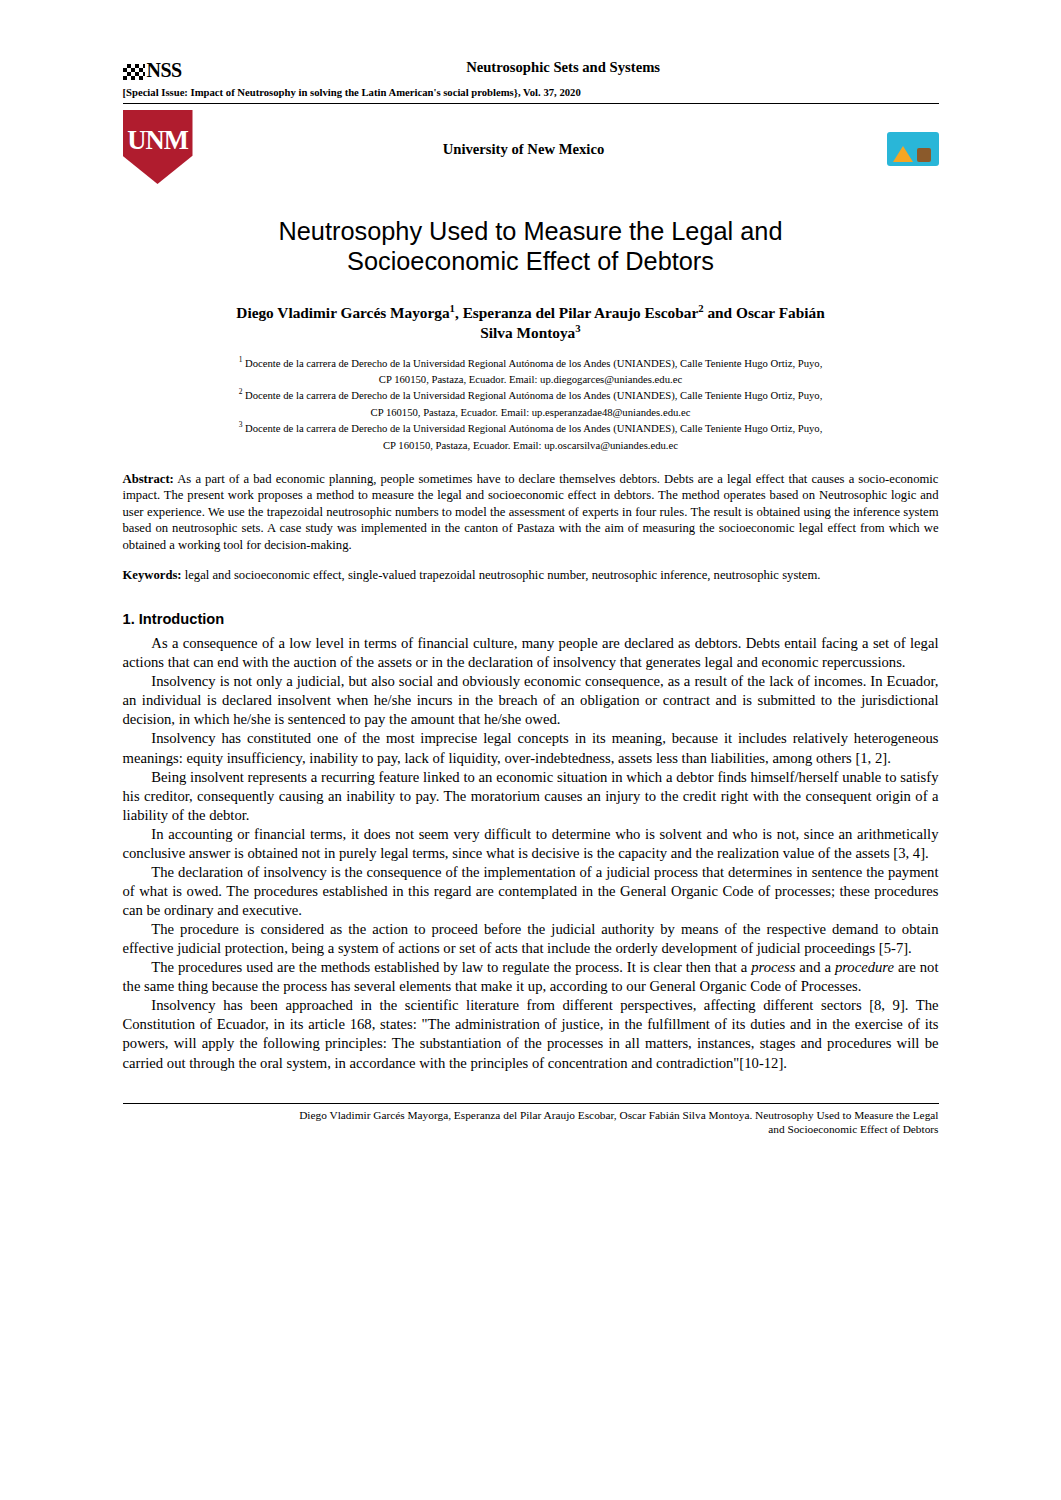NSS
Neutrosophic Sets and Systems
[Special Issue: Impact of Neutrosophy in solving the Latin American's social problems}, Vol. 37, 2020
University of New Mexico
Neutrosophy Used to Measure the Legal and
Socioeconomic Effect of Debtors
Diego Vladimir Garcés Mayorga1, Esperanza del Pilar Araujo Escobar2 and Oscar Fabián
Silva Montoya3
1 Docente de la carrera de Derecho de la Universidad Regional Autónoma de los Andes (UNIANDES), Calle Teniente Hugo Ortiz, Puyo,
CP 160150, Pastaza, Ecuador. Email: up.diegogarces@uniandes.edu.ec
2 Docente de la carrera de Derecho de la Universidad Regional Autónoma de los Andes (UNIANDES), Calle Teniente Hugo Ortiz, Puyo,
CP 160150, Pastaza, Ecuador. Email: up.esperanzadae48@uniandes.edu.ec
3 Docente de la carrera de Derecho de la Universidad Regional Autónoma de los Andes (UNIANDES), Calle Teniente Hugo Ortiz, Puyo,
CP 160150, Pastaza, Ecuador. Email: up.oscarsilva@uniandes.edu.ec
Abstract: As a part of a bad economic planning, people sometimes have to declare themselves debtors. Debts are a legal effect that causes a socio-economic impact. The present work proposes a method to measure the legal and socioeconomic effect in debtors. The method operates based on Neutrosophic logic and user experience. We use the trapezoidal neutrosophic numbers to model the assessment of experts in four rules. The result is obtained using the inference system based on neutrosophic sets. A case study was implemented in the canton of Pastaza with the aim of measuring the socioeconomic legal effect from which we obtained a working tool for decision-making.
Keywords: legal and socioeconomic effect, single-valued trapezoidal neutrosophic number, neutrosophic inference, neutrosophic system.
1. Introduction
As a consequence of a low level in terms of financial culture, many people are declared as debtors. Debts entail facing a set of legal actions that can end with the auction of the assets or in the declaration of insolvency that generates legal and economic repercussions.
Insolvency is not only a judicial, but also social and obviously economic consequence, as a result of the lack of incomes. In Ecuador, an individual is declared insolvent when he/she incurs in the breach of an obligation or contract and is submitted to the jurisdictional decision, in which he/she is sentenced to pay the amount that he/she owed.
Insolvency has constituted one of the most imprecise legal concepts in its meaning, because it includes relatively heterogeneous meanings: equity insufficiency, inability to pay, lack of liquidity, over-indebtedness, assets less than liabilities, among others [1, 2].
Being insolvent represents a recurring feature linked to an economic situation in which a debtor finds himself/herself unable to satisfy his creditor, consequently causing an inability to pay. The moratorium causes an injury to the credit right with the consequent origin of a liability of the debtor.
In accounting or financial terms, it does not seem very difficult to determine who is solvent and who is not, since an arithmetically conclusive answer is obtained not in purely legal terms, since what is decisive is the capacity and the realization value of the assets [3, 4].
The declaration of insolvency is the consequence of the implementation of a judicial process that determines in sentence the payment of what is owed. The procedures established in this regard are contemplated in the General Organic Code of processes; these procedures can be ordinary and executive.
The procedure is considered as the action to proceed before the judicial authority by means of the respective demand to obtain effective judicial protection, being a system of actions or set of acts that include the orderly development of judicial proceedings [5-7].
The procedures used are the methods established by law to regulate the process. It is clear then that a process and a procedure are not the same thing because the process has several elements that make it up, according to our General Organic Code of Processes.
Insolvency has been approached in the scientific literature from different perspectives, affecting different sectors [8, 9]. The Constitution of Ecuador, in its article 168, states: "The administration of justice, in the fulfillment of its duties and in the exercise of its powers, will apply the following principles: The substantiation of the processes in all matters, instances, stages and procedures will be carried out through the oral system, in accordance with the principles of concentration and contradiction"[10-12].
Diego Vladimir Garcés Mayorga, Esperanza del Pilar Araujo Escobar, Oscar Fabián Silva Montoya. Neutrosophy Used to Measure the Legal
and Socioeconomic Effect of Debtors